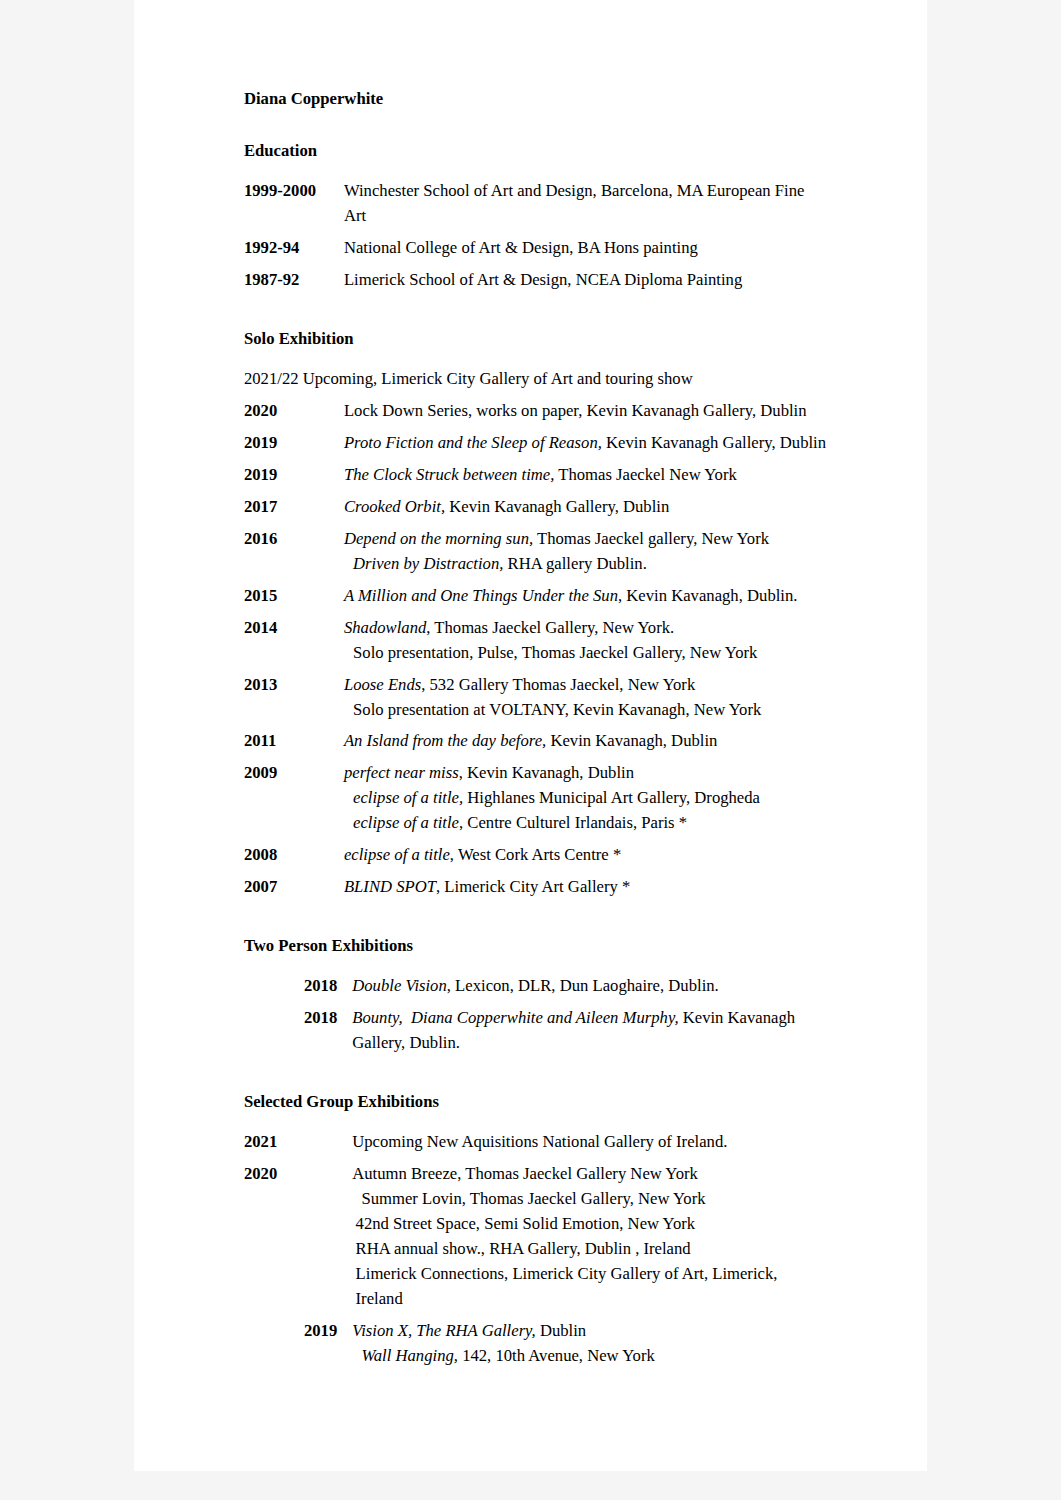Diana Copperwhite
Education
| 1999-2000 | Winchester School of Art and Design, Barcelona, MA European Fine Art |
| 1992-94 | National College of Art & Design, BA Hons painting |
| 1987-92 | Limerick School of Art & Design, NCEA Diploma Painting |
Solo Exhibition
2021/22 Upcoming, Limerick City Gallery of Art and touring show
| 2020 | Lock Down Series, works on paper, Kevin Kavanagh Gallery, Dublin |
| 2019 | Proto Fiction and the Sleep of Reason, Kevin Kavanagh Gallery, Dublin |
| 2019 | The Clock Struck between time, Thomas Jaeckel New York |
| 2017 | Crooked Orbit, Kevin Kavanagh Gallery, Dublin |
| 2016 | Depend on the morning sun, Thomas Jaeckel gallery, New York Driven by Distraction, RHA gallery Dublin. |
| 2015 | A Million and One Things Under the Sun , Kevin Kavanagh, Dublin. |
| 2014 | Shadowland , Thomas Jaeckel Gallery, New York. Solo presentation, Pulse, Thomas Jaeckel Gallery, New York |
| 2013 | Loose Ends , 532 Gallery Thomas Jaeckel, New York Solo presentation at VOLTANY, Kevin Kavanagh, New York |
| 2011 | An Island from the day before, Kevin Kavanagh, Dublin |
| 2009 | perfect near miss , Kevin Kavanagh, Dublin eclipse of a title, Highlanes Municipal Art Gallery, Drogheda eclipse of a title , Centre Culturel Irlandais, Paris * |
| 2008 | eclipse of a title , West Cork Arts Centre * |
| 2007 | BLIND SPOT , Limerick City Art Gallery * |
Two Person Exhibitions
| 2018 | Double Vision , Lexicon, DLR, Dun Laoghaire, Dublin. |
| 2018 | Bounty, Diana Copperwhite and Aileen Murphy, Kevin Kavanagh Gallery, Dublin. |
Selected Group Exhibitions
| 2021 | Upcoming New Aquisitions National Gallery of Ireland. |
| 2020 | Autumn Breeze, Thomas Jaeckel Gallery New York Summer Lovin, Thomas Jaeckel Gallery, New York 42nd Street Space, Semi Solid Emotion, New York RHA annual show., RHA Gallery, Dublin , Ireland Limerick Connections, Limerick City Gallery of Art, Limerick, Ireland |
| 2019 | Vision X, The RHA Gallery, Dublin Wall Hanging, 142, 10th Avenue, New York |